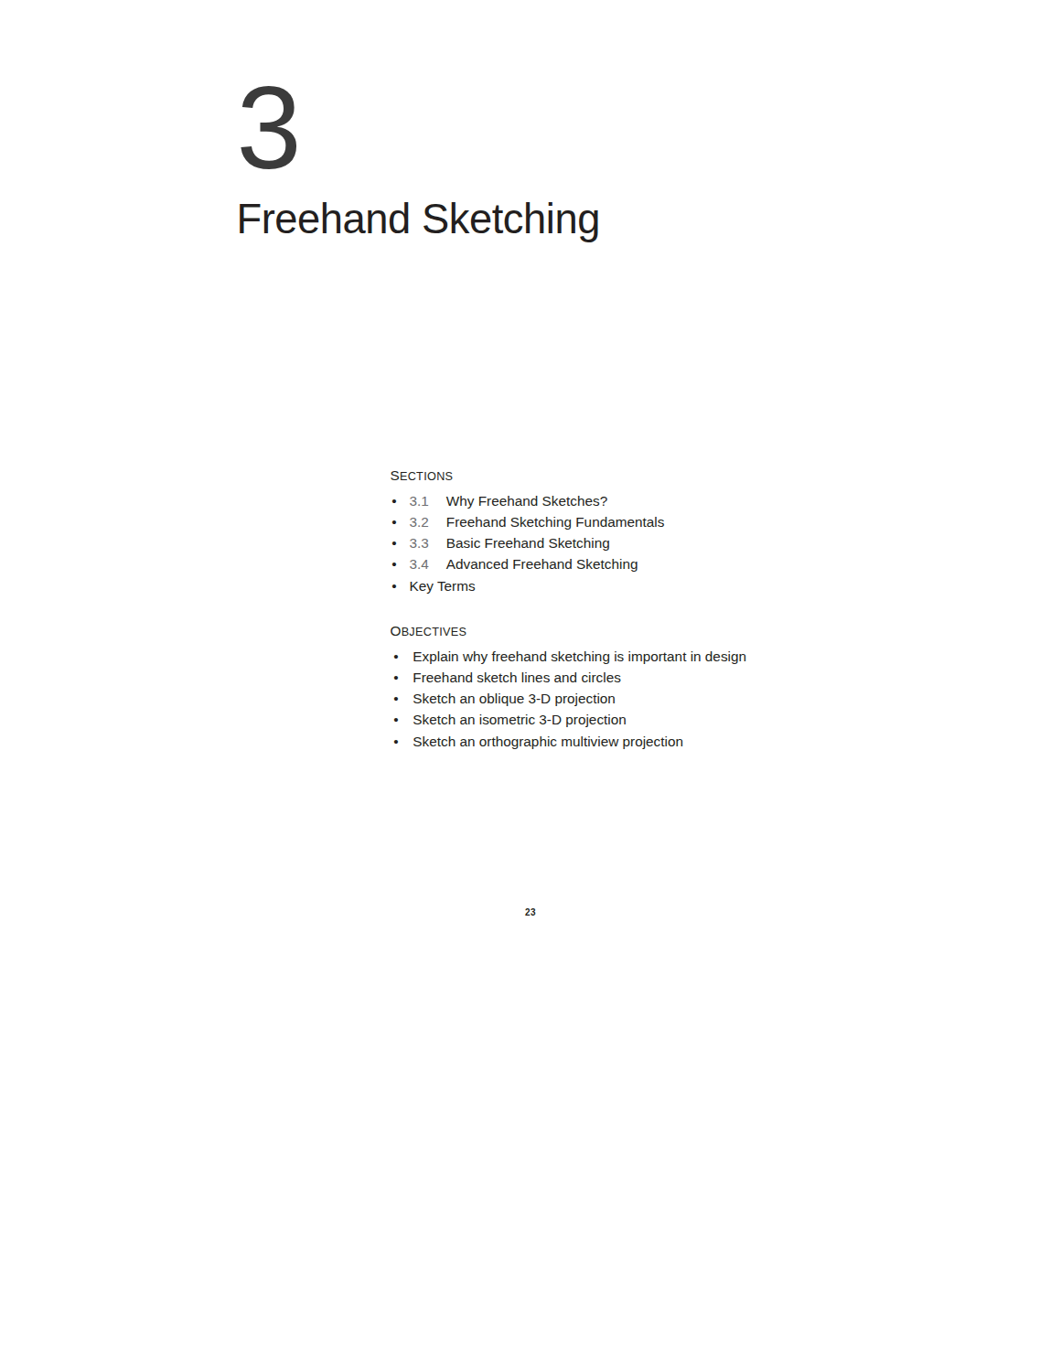3
Freehand Sketching
SECTIONS
3.1 Why Freehand Sketches?
3.2 Freehand Sketching Fundamentals
3.3 Basic Freehand Sketching
3.4 Advanced Freehand Sketching
Key Terms
OBJECTIVES
Explain why freehand sketching is important in design
Freehand sketch lines and circles
Sketch an oblique 3-D projection
Sketch an isometric 3-D projection
Sketch an orthographic multiview projection
23